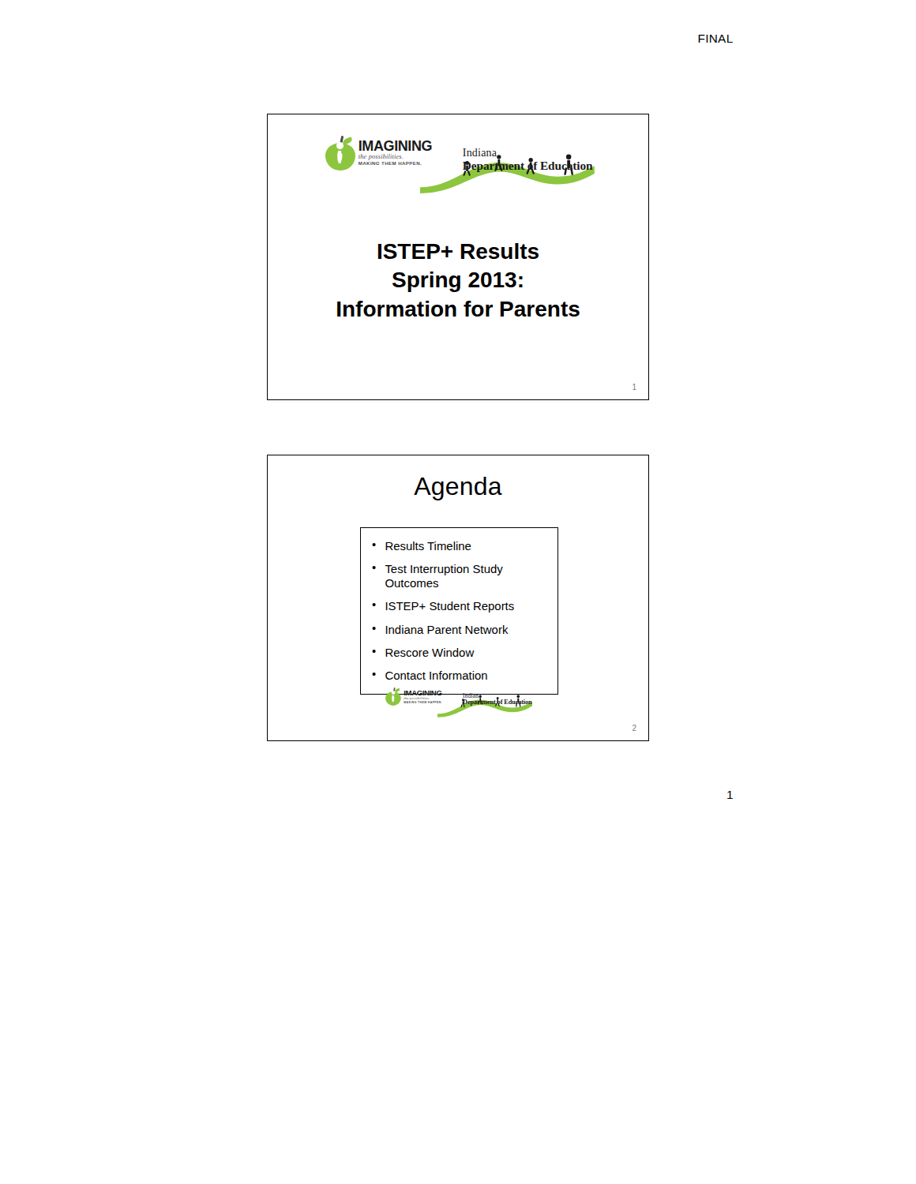FINAL
IMAGINING
the possibilities.
MAKING THEM HAPPEN.
Indiana
Department of Education
ISTEP+ Results
Spring 2013:
Information for Parents
1
Agenda
Results Timeline
Test Interruption Study Outcomes
ISTEP+ Student Reports
Indiana Parent Network
Rescore Window
Contact Information
IMAGINING
the possibilities.
MAKING THEM HAPPEN.
Indiana
Department of Education
2
1